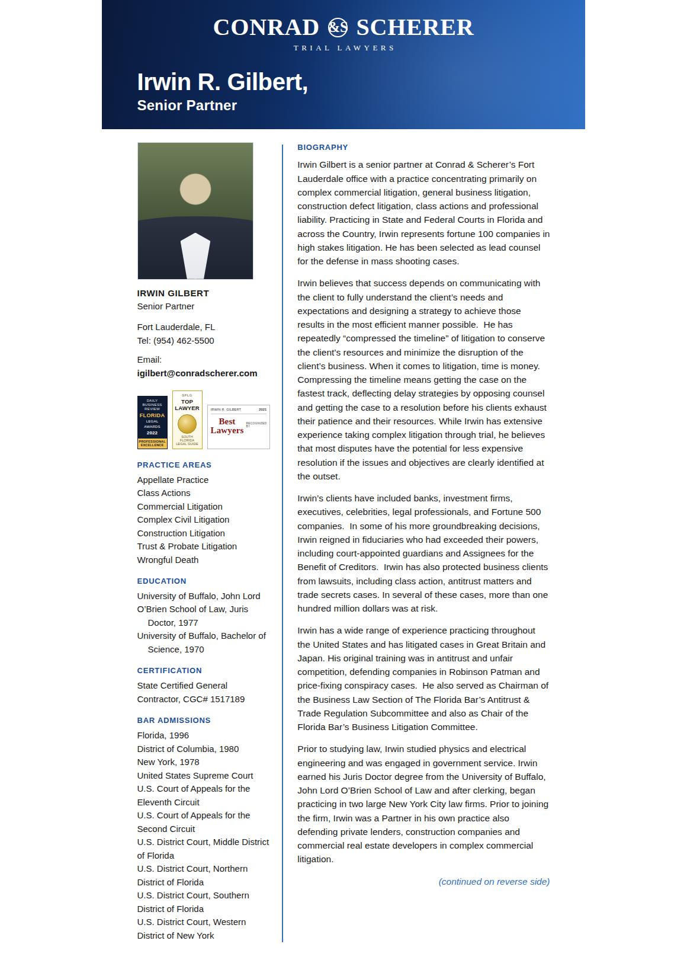CONRAD&SSCHERER Trial Lawyers
Irwin R. Gilbert,
Senior Partner
Irwin Gilbert
Senior Partner
Fort Lauderdale, FL
Tel: (954) 462-5500
Email:
igilbert@conradscherer.com
DAILY BUSINESS REVIEW FLORIDA LEGAL AWARDS 2022 PROFESSIONAL EXCELLENCE
SFLG TOP LAWYER SOUTH FLORIDA LEGAL GUIDE
IRWIN R. GILBERT 2021
Best Lawyers RECOGNIZED BY
Practice Areas
Appellate Practice
Class Actions
Commercial Litigation
Complex Civil Litigation
Construction Litigation
Trust & Probate Litigation
Wrongful Death
Education
University of Buffalo, John Lord O’Brien School of Law, Juris
Doctor, 1977
University of Buffalo, Bachelor of
Science, 1970
Certification
State Certified General Contractor, CGC# 1517189
Bar Admissions
Florida, 1996
District of Columbia, 1980
New York, 1978
United States Supreme Court
U.S. Court of Appeals for the Eleventh Circuit
U.S. Court of Appeals for the Second Circuit
U.S. District Court, Middle District of Florida
U.S. District Court, Northern District of Florida
U.S. District Court, Southern District of Florida
U.S. District Court, Western District of New York
Biography
Irwin Gilbert is a senior partner at Conrad & Scherer’s Fort Lauderdale office with a practice concentrating primarily on complex commercial litigation, general business litigation, construction defect litigation, class actions and professional liability. Practicing in State and Federal Courts in Florida and across the Country, Irwin represents fortune 100 companies in high stakes litigation. He has been selected as lead counsel for the defense in mass shooting cases.
Irwin believes that success depends on communicating with the client to fully understand the client’s needs and expectations and designing a strategy to achieve those results in the most efficient manner possible. He has repeatedly “compressed the timeline” of litigation to conserve the client’s resources and minimize the disruption of the client’s business. When it comes to litigation, time is money. Compressing the timeline means getting the case on the fastest track, deflecting delay strategies by opposing counsel and getting the case to a resolution before his clients exhaust their patience and their resources. While Irwin has extensive experience taking complex litigation through trial, he believes that most disputes have the potential for less expensive resolution if the issues and objectives are clearly identified at the outset.
Irwin’s clients have included banks, investment firms, executives, celebrities, legal professionals, and Fortune 500 companies. In some of his more groundbreaking decisions, Irwin reigned in fiduciaries who had exceeded their powers, including court-appointed guardians and Assignees for the Benefit of Creditors. Irwin has also protected business clients from lawsuits, including class action, antitrust matters and trade secrets cases. In several of these cases, more than one hundred million dollars was at risk.
Irwin has a wide range of experience practicing throughout the United States and has litigated cases in Great Britain and Japan. His original training was in antitrust and unfair competition, defending companies in Robinson Patman and price-fixing conspiracy cases. He also served as Chairman of the Business Law Section of The Florida Bar’s Antitrust & Trade Regulation Subcommittee and also as Chair of the Florida Bar’s Business Litigation Committee.
Prior to studying law, Irwin studied physics and electrical engineering and was engaged in government service. Irwin earned his Juris Doctor degree from the University of Buffalo, John Lord O’Brien School of Law and after clerking, began practicing in two large New York City law firms. Prior to joining the firm, Irwin was a Partner in his own practice also defending private lenders, construction companies and commercial real estate developers in complex commercial litigation.
(continued on reverse side)